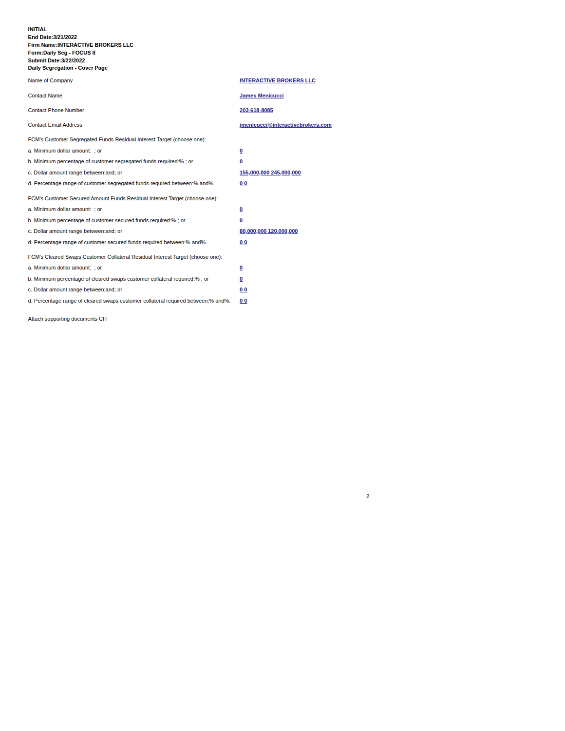INITIAL
End Date:3/21/2022
Firm Name:INTERACTIVE BROKERS LLC
Form:Daily Seg - FOCUS II
Submit Date:3/22/2022
Daily Segregation - Cover Page
| Name of Company | INTERACTIVE BROKERS LLC |
| Contact Name | James Menicucci |
| Contact Phone Number | 203-618-8085 |
| Contact Email Address | jmenicucci@interactivebrokers.com |
| FCM's Customer Segregated Funds Residual Interest Target (choose one): |
| a. Minimum dollar amount: ; or | 0 |
| b. Minimum percentage of customer segregated funds required:% ; or | 0 |
| c. Dollar amount range between:and; or | 155,000,000 245,000,000 |
| d. Percentage range of customer segregated funds required between:% and%. | 0 0 |
| FCM's Customer Secured Amount Funds Residual Interest Target (choose one): |
| a. Minimum dollar amount: ; or | 0 |
| b. Minimum percentage of customer secured funds required:% ; or | 0 |
| c. Dollar amount range between:and; or | 80,000,000 120,000,000 |
| d. Percentage range of customer secured funds required between:% and%. | 0 0 |
| FCM's Cleared Swaps Customer Collateral Residual Interest Target (choose one): |
| a. Minimum dollar amount: ; or | 0 |
| b. Minimum percentage of cleared swaps customer collateral required:% ; or | 0 |
| c. Dollar amount range between:and; or | 0 0 |
| d. Percentage range of cleared swaps customer collateral required between:% and%. | 0 0 |
Attach supporting documents CH
2